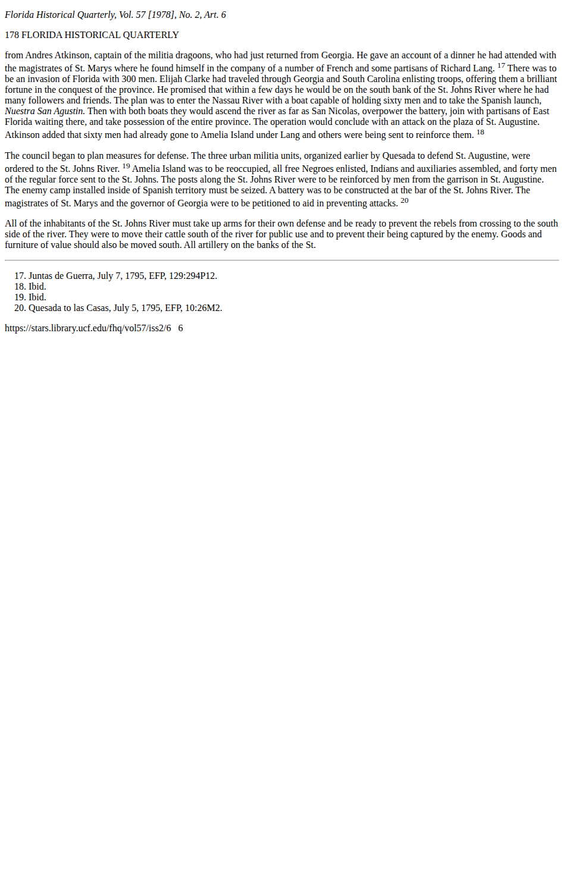Florida Historical Quarterly, Vol. 57 [1978], No. 2, Art. 6
178 FLORIDA HISTORICAL QUARTERLY
from Andres Atkinson, captain of the militia dragoons, who had just returned from Georgia. He gave an account of a dinner he had attended with the magistrates of St. Marys where he found himself in the company of a number of French and some partisans of Richard Lang. 17 There was to be an invasion of Florida with 300 men. Elijah Clarke had traveled through Georgia and South Carolina enlisting troops, offering them a brilliant fortune in the conquest of the province. He promised that within a few days he would be on the south bank of the St. Johns River where he had many followers and friends. The plan was to enter the Nassau River with a boat capable of holding sixty men and to take the Spanish launch, Nuestra San Agustin. Then with both boats they would ascend the river as far as San Nicolas, overpower the battery, join with partisans of East Florida waiting there, and take possession of the entire province. The operation would conclude with an attack on the plaza of St. Augustine. Atkinson added that sixty men had already gone to Amelia Island under Lang and others were being sent to reinforce them. 18
The council began to plan measures for defense. The three urban militia units, organized earlier by Quesada to defend St. Augustine, were ordered to the St. Johns River. 19 Amelia Island was to be reoccupied, all free Negroes enlisted, Indians and auxiliaries assembled, and forty men of the regular force sent to the St. Johns. The posts along the St. Johns River were to be reinforced by men from the garrison in St. Augustine. The enemy camp installed inside of Spanish territory must be seized. A battery was to be constructed at the bar of the St. Johns River. The magistrates of St. Marys and the governor of Georgia were to be petitioned to aid in preventing attacks. 20
All of the inhabitants of the St. Johns River must take up arms for their own defense and be ready to prevent the rebels from crossing to the south side of the river. They were to move their cattle south of the river for public use and to prevent their being captured by the enemy. Goods and furniture of value should also be moved south. All artillery on the banks of the St.
Juntas de Guerra, July 7, 1795, EFP, 129:294P12.
Ibid.
Ibid.
Quesada to las Casas, July 5, 1795, EFP, 10:26M2.
https://stars.library.ucf.edu/fhq/vol57/iss2/6 6